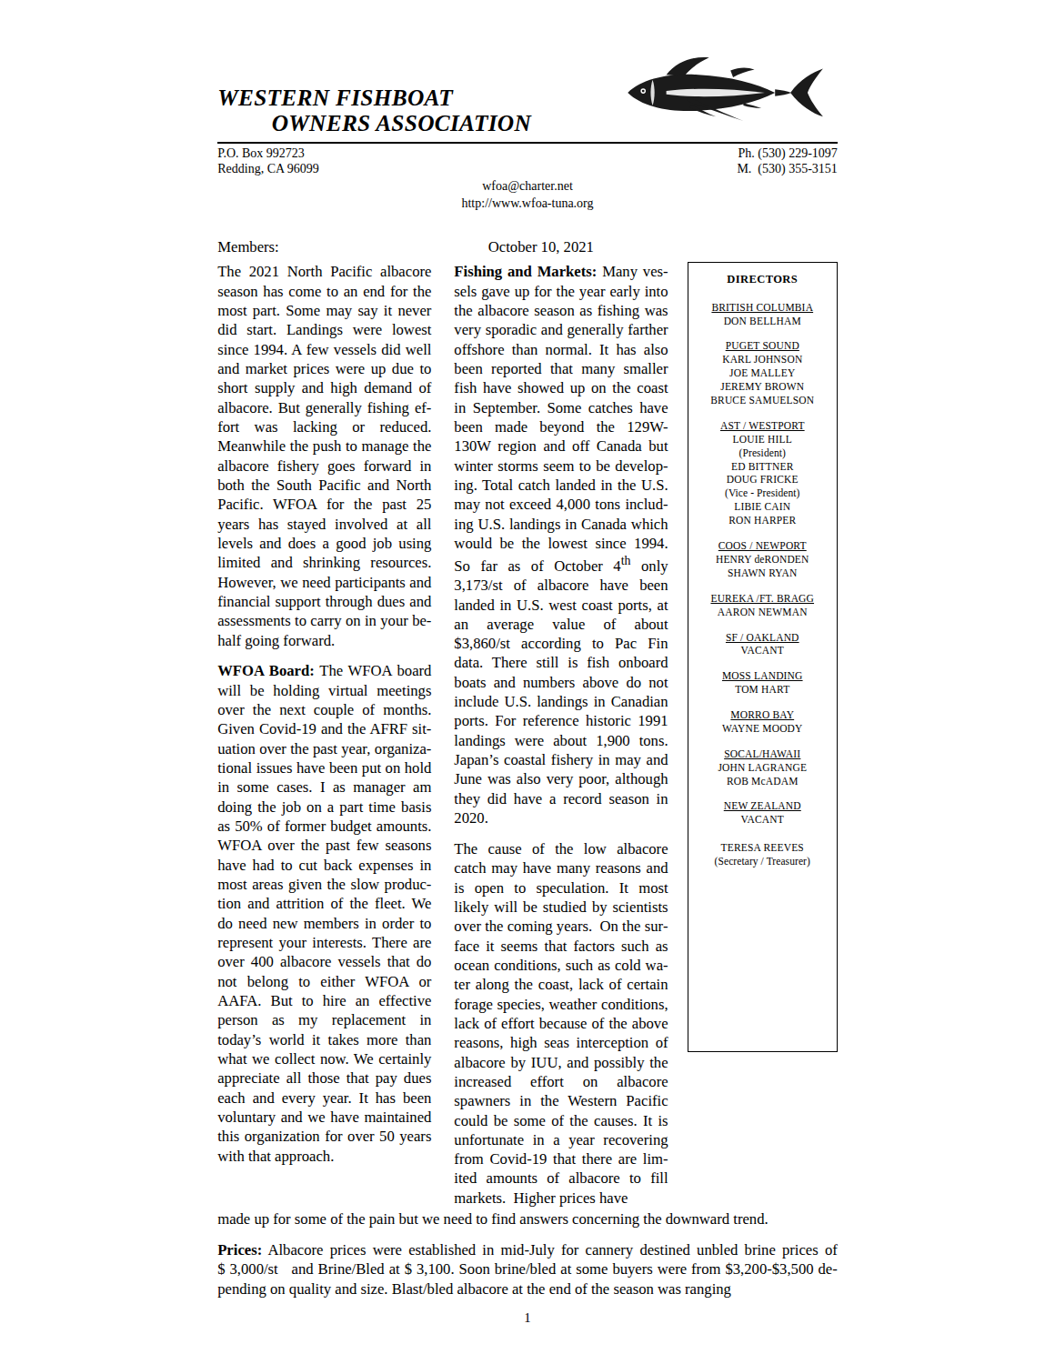WESTERN FISHBOAT OWNERS ASSOCIATION
P.O. Box 992723 Ph. (530) 229-1097
Redding, CA 96099 M. (530) 355-3151
wfoa@charter.net
http://www.wfoa-tuna.org
Members:
October 10, 2021
The 2021 North Pacific albacore season has come to an end for the most part. Some may say it never did start. Landings were lowest since 1994. A few vessels did well and market prices were up due to short supply and high demand of albacore. But generally fishing effort was lacking or reduced. Meanwhile the push to manage the albacore fishery goes forward in both the South Pacific and North Pacific. WFOA for the past 25 years has stayed involved at all levels and does a good job using limited and shrinking resources. However, we need participants and financial support through dues and assessments to carry on in your behalf going forward.
WFOA Board: The WFOA board will be holding virtual meetings over the next couple of months. Given Covid-19 and the AFRF situation over the past year, organizational issues have been put on hold in some cases. I as manager am doing the job on a part time basis as 50% of former budget amounts. WFOA over the past few seasons have had to cut back expenses in most areas given the slow production and attrition of the fleet. We do need new members in order to represent your interests. There are over 400 albacore vessels that do not belong to either WFOA or AAFA. But to hire an effective person as my replacement in today’s world it takes more than what we collect now. We certainly appreciate all those that pay dues each and every year. It has been voluntary and we have maintained this organization for over 50 years with that approach.
Fishing and Markets: Many vessels gave up for the year early into the albacore season as fishing was very sporadic and generally farther offshore than normal. It has also been reported that many smaller fish have showed up on the coast in September. Some catches have been made beyond the 129W-130W region and off Canada but winter storms seem to be developing. Total catch landed in the U.S. may not exceed 4,000 tons including U.S. landings in Canada which would be the lowest since 1994. So far as of October 4th only 3,173/st of albacore have been landed in U.S. west coast ports, at an average value of about $3,860/st according to Pac Fin data. There still is fish onboard boats and numbers above do not include U.S. landings in Canadian ports. For reference historic 1991 landings were about 1,900 tons. Japan’s coastal fishery in may and June was also very poor, although they did have a record season in 2020.
The cause of the low albacore catch may have many reasons and is open to speculation. It most likely will be studied by scientists over the coming years. On the surface it seems that factors such as ocean conditions, such as cold water along the coast, lack of certain forage species, weather conditions, lack of effort because of the above reasons, high seas interception of albacore by IUU, and possibly the increased effort on albacore spawners in the Western Pacific could be some of the causes. It is unfortunate in a year recovering from Covid-19 that there are limited amounts of albacore to fill markets. Higher prices have
DIRECTORS
BRITISH COLUMBIA
DON BELLHAM
PUGET SOUND
KARL JOHNSON
JOE MALLEY
JEREMY BROWN
BRUCE SAMUELSON
AST / WESTPORT
LOUIE HILL
(President)
ED BITTNER
DOUG FRICKE
(Vice - President)
LIBIE CAIN
RON HARPER
COOS / NEWPORT
HENRY deRONDEN
SHAWN RYAN
EUREKA /FT. BRAGG
AARON NEWMAN
SF / OAKLAND
VACANT
MOSS LANDING
TOM HART
MORRO BAY
WAYNE MOODY
SOCAL/HAWAII
JOHN LAGRANGE
ROB McADAM
NEW ZEALAND
VACANT
TERESA REEVES
(Secretary / Treasurer)
made up for some of the pain but we need to find answers concerning the downward trend.
Prices: Albacore prices were established in mid-July for cannery destined unbled brine prices of $ 3,000/st and Brine/Bled at $ 3,100. Soon brine/bled at some buyers were from $3,200-$3,500 depending on quality and size. Blast/bled albacore at the end of the season was ranging
1